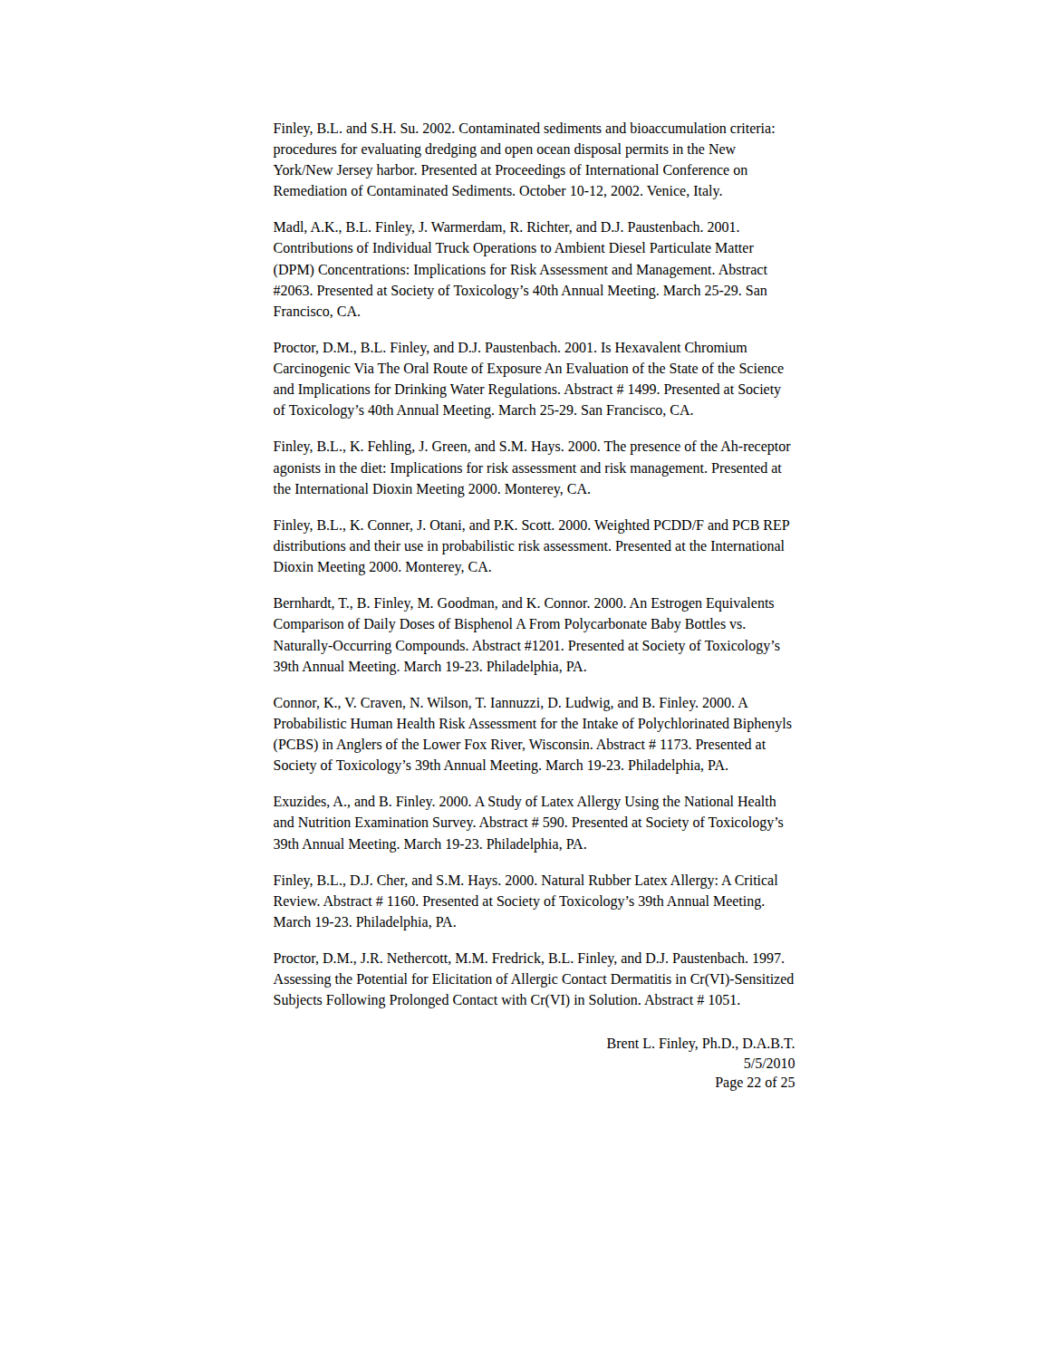Finley, B.L. and S.H. Su. 2002. Contaminated sediments and bioaccumulation criteria: procedures for evaluating dredging and open ocean disposal permits in the New York/New Jersey harbor. Presented at Proceedings of International Conference on Remediation of Contaminated Sediments. October 10-12, 2002. Venice, Italy.
Madl, A.K., B.L. Finley, J. Warmerdam, R. Richter, and D.J. Paustenbach. 2001. Contributions of Individual Truck Operations to Ambient Diesel Particulate Matter (DPM) Concentrations: Implications for Risk Assessment and Management. Abstract #2063. Presented at Society of Toxicology’s 40th Annual Meeting. March 25-29. San Francisco, CA.
Proctor, D.M., B.L. Finley, and D.J. Paustenbach. 2001. Is Hexavalent Chromium Carcinogenic Via The Oral Route of Exposure An Evaluation of the State of the Science and Implications for Drinking Water Regulations. Abstract # 1499. Presented at Society of Toxicology’s 40th Annual Meeting. March 25-29. San Francisco, CA.
Finley, B.L., K. Fehling, J. Green, and S.M. Hays. 2000. The presence of the Ah-receptor agonists in the diet: Implications for risk assessment and risk management. Presented at the International Dioxin Meeting 2000. Monterey, CA.
Finley, B.L., K. Conner, J. Otani, and P.K. Scott. 2000. Weighted PCDD/F and PCB REP distributions and their use in probabilistic risk assessment. Presented at the International Dioxin Meeting 2000. Monterey, CA.
Bernhardt, T., B. Finley, M. Goodman, and K. Connor. 2000. An Estrogen Equivalents Comparison of Daily Doses of Bisphenol A From Polycarbonate Baby Bottles vs. Naturally-Occurring Compounds. Abstract #1201. Presented at Society of Toxicology’s 39th Annual Meeting. March 19-23. Philadelphia, PA.
Connor, K., V. Craven, N. Wilson, T. Iannuzzi, D. Ludwig, and B. Finley. 2000. A Probabilistic Human Health Risk Assessment for the Intake of Polychlorinated Biphenyls (PCBS) in Anglers of the Lower Fox River, Wisconsin. Abstract # 1173. Presented at Society of Toxicology’s 39th Annual Meeting. March 19-23. Philadelphia, PA.
Exuzides, A., and B. Finley. 2000. A Study of Latex Allergy Using the National Health and Nutrition Examination Survey. Abstract # 590. Presented at Society of Toxicology’s 39th Annual Meeting. March 19-23. Philadelphia, PA.
Finley, B.L., D.J. Cher, and S.M. Hays. 2000. Natural Rubber Latex Allergy: A Critical Review. Abstract # 1160. Presented at Society of Toxicology’s 39th Annual Meeting. March 19-23. Philadelphia, PA.
Proctor, D.M., J.R. Nethercott, M.M. Fredrick, B.L. Finley, and D.J. Paustenbach. 1997. Assessing the Potential for Elicitation of Allergic Contact Dermatitis in Cr(VI)-Sensitized Subjects Following Prolonged Contact with Cr(VI) in Solution. Abstract # 1051.
Brent L. Finley, Ph.D., D.A.B.T.
5/5/2010
Page 22 of 25